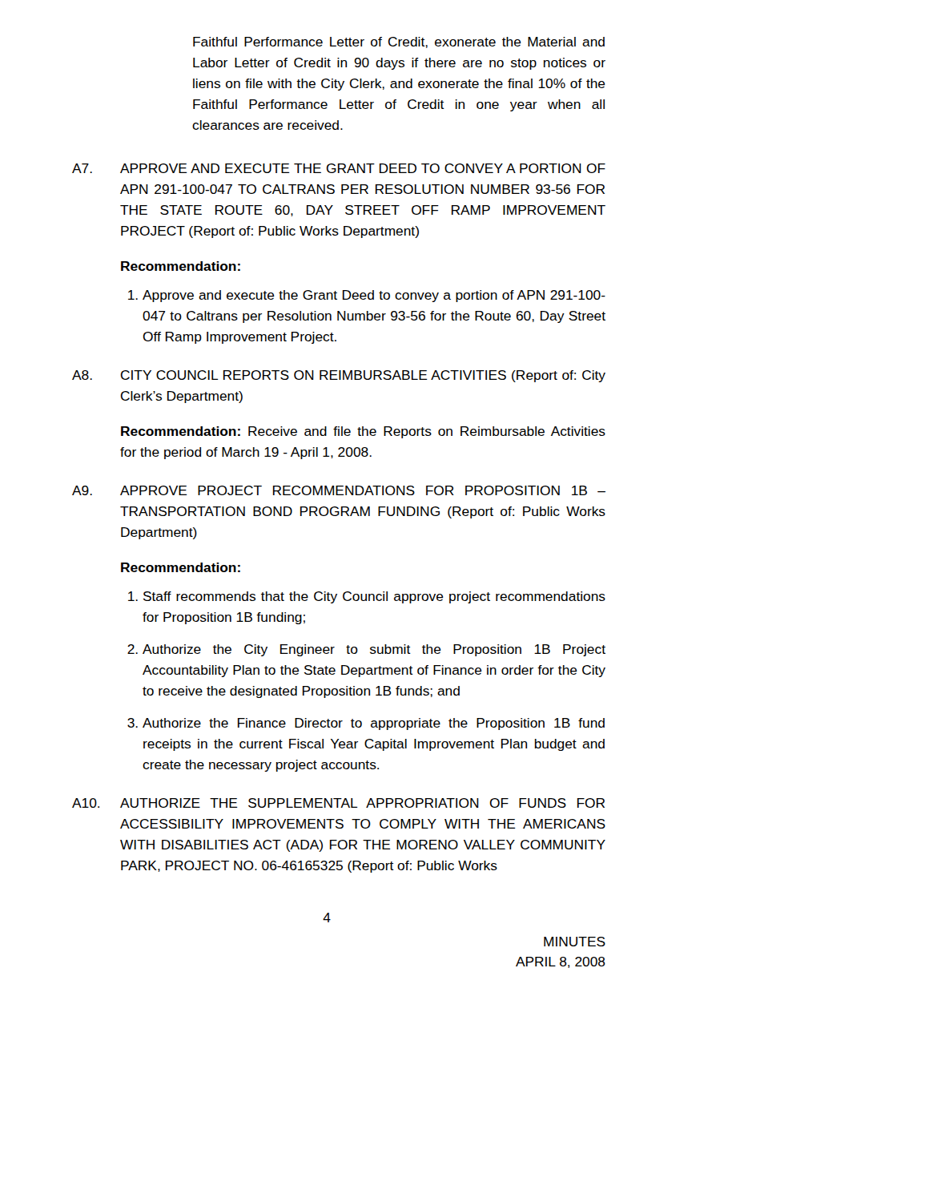Faithful Performance Letter of Credit, exonerate the Material and Labor Letter of Credit in 90 days if there are no stop notices or liens on file with the City Clerk, and exonerate the final 10% of the Faithful Performance Letter of Credit in one year when all clearances are received.
A7.
APPROVE AND EXECUTE THE GRANT DEED TO CONVEY A PORTION OF APN 291-100-047 TO CALTRANS PER RESOLUTION NUMBER 93-56 FOR THE STATE ROUTE 60, DAY STREET OFF RAMP IMPROVEMENT PROJECT (Report of: Public Works Department)
Recommendation:
Approve and execute the Grant Deed to convey a portion of APN 291-100-047 to Caltrans per Resolution Number 93-56 for the Route 60, Day Street Off Ramp Improvement Project.
A8.
CITY COUNCIL REPORTS ON REIMBURSABLE ACTIVITIES (Report of: City Clerk’s Department)
Recommendation: Receive and file the Reports on Reimbursable Activities for the period of March 19 - April 1, 2008.
A9.
APPROVE PROJECT RECOMMENDATIONS FOR PROPOSITION 1B – TRANSPORTATION BOND PROGRAM FUNDING (Report of: Public Works Department)
Recommendation:
Staff recommends that the City Council approve project recommendations for Proposition 1B funding;
Authorize the City Engineer to submit the Proposition 1B Project Accountability Plan to the State Department of Finance in order for the City to receive the designated Proposition 1B funds; and
Authorize the Finance Director to appropriate the Proposition 1B fund receipts in the current Fiscal Year Capital Improvement Plan budget and create the necessary project accounts.
A10.
AUTHORIZE THE SUPPLEMENTAL APPROPRIATION OF FUNDS FOR ACCESSIBILITY IMPROVEMENTS TO COMPLY WITH THE AMERICANS WITH DISABILITIES ACT (ADA) FOR THE MORENO VALLEY COMMUNITY PARK, PROJECT NO. 06-46165325 (Report of: Public Works
4
MINUTES
APRIL 8, 2008